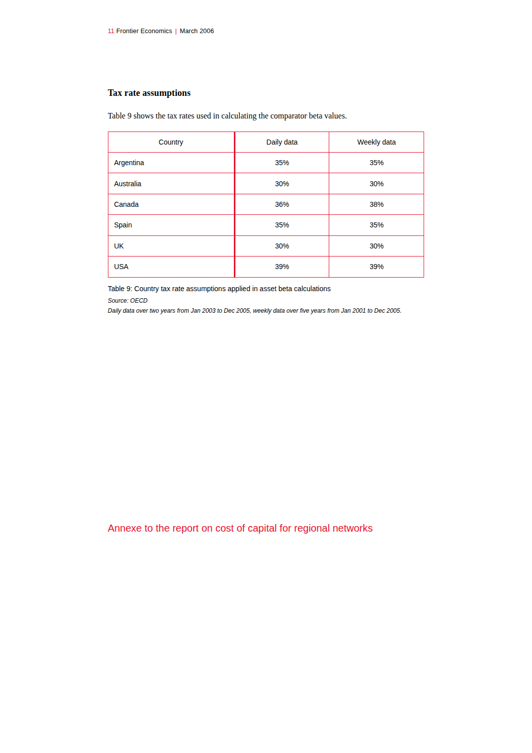11 Frontier Economics | March 2006
Tax rate assumptions
Table 9 shows the tax rates used in calculating the comparator beta values.
| Country | Daily data | Weekly data |
| --- | --- | --- |
| Argentina | 35% | 35% |
| Australia | 30% | 30% |
| Canada | 36% | 38% |
| Spain | 35% | 35% |
| UK | 30% | 30% |
| USA | 39% | 39% |
Table 9: Country tax rate assumptions applied in asset beta calculations
Source: OECD
Daily data over two years from Jan 2003 to Dec 2005, weekly data over five years from Jan 2001 to Dec 2005.
Annexe to the report on cost of capital for regional networks